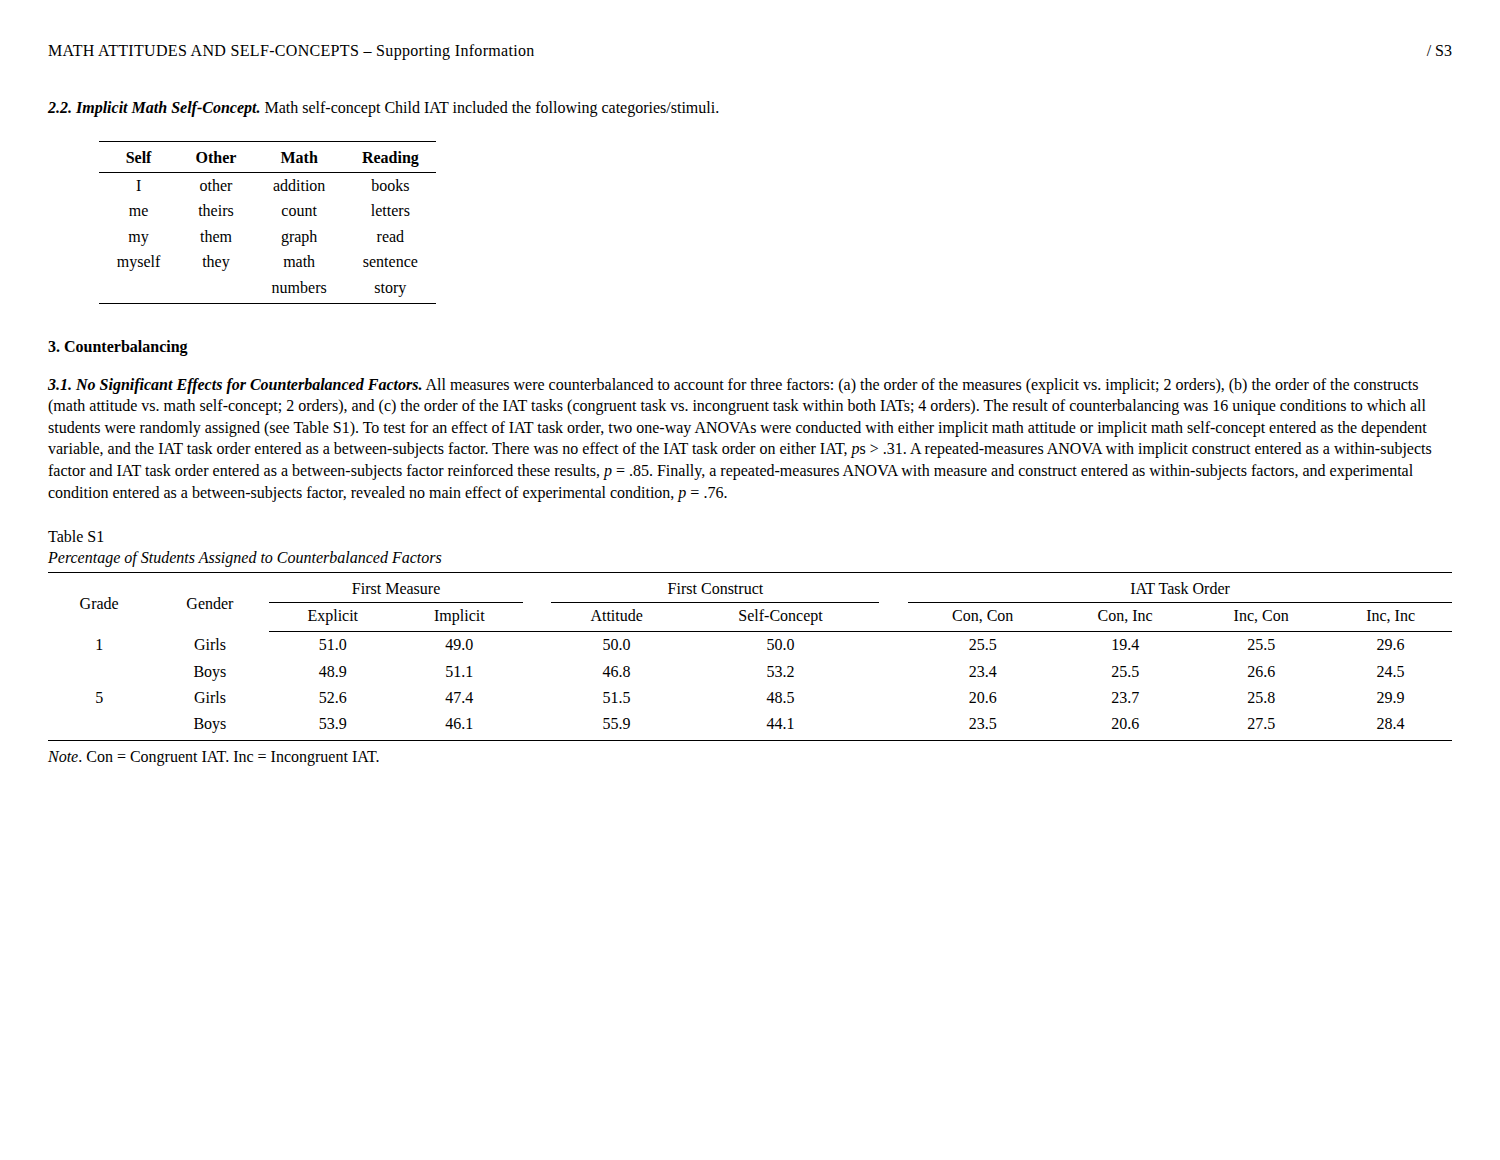MATH ATTITUDES AND SELF-CONCEPTS – Supporting Information / S3
2.2. Implicit Math Self-Concept. Math self-concept Child IAT included the following categories/stimuli.
| Self | Other | Math | Reading |
| --- | --- | --- | --- |
| I | other | addition | books |
| me | theirs | count | letters |
| my | them | graph | read |
| myself | they | math | sentence |
| | | numbers | story |
3. Counterbalancing
3.1. No Significant Effects for Counterbalanced Factors. All measures were counterbalanced to account for three factors: (a) the order of the measures (explicit vs. implicit; 2 orders), (b) the order of the constructs (math attitude vs. math self-concept; 2 orders), and (c) the order of the IAT tasks (congruent task vs. incongruent task within both IATs; 4 orders). The result of counterbalancing was 16 unique conditions to which all students were randomly assigned (see Table S1). To test for an effect of IAT task order, two one-way ANOVAs were conducted with either implicit math attitude or implicit math self-concept entered as the dependent variable, and the IAT task order entered as a between-subjects factor. There was no effect of the IAT task order on either IAT, ps > .31. A repeated-measures ANOVA with implicit construct entered as a within-subjects factor and IAT task order entered as a between-subjects factor reinforced these results, p = .85. Finally, a repeated-measures ANOVA with measure and construct entered as within-subjects factors, and experimental condition entered as a between-subjects factor, revealed no main effect of experimental condition, p = .76.
Table S1 Percentage of Students Assigned to Counterbalanced Factors
| Grade | Gender | First Measure | | First Construct | | IAT Task Order |
| --- | --- | --- | --- | --- | --- | --- |
| Explicit | Implicit | | Attitude | Self-Concept | | Con, Con | Con, Inc | Inc, Con | Inc, Inc |
| 1 | Girls | 51.0 | 49.0 | | 50.0 | 50.0 | | 25.5 | 19.4 | 25.5 | 29.6 |
| | Boys | 48.9 | 51.1 | | 46.8 | 53.2 | | 23.4 | 25.5 | 26.6 | 24.5 |
| 5 | Girls | 52.6 | 47.4 | | 51.5 | 48.5 | | 20.6 | 23.7 | 25.8 | 29.9 |
| | Boys | 53.9 | 46.1 | | 55.9 | 44.1 | | 23.5 | 20.6 | 27.5 | 28.4 |
Note. Con = Congruent IAT. Inc = Incongruent IAT.